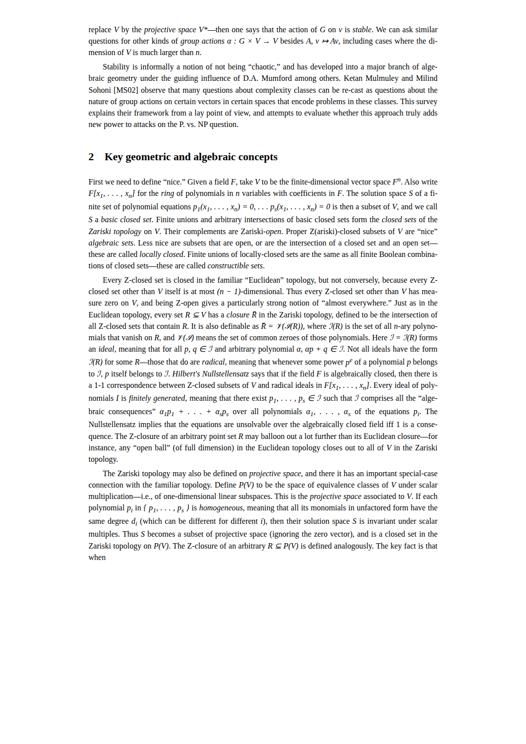replace V by the projective space V*—then one says that the action of G on v is stable. We can ask similar questions for other kinds of group actions α : G × V → V besides A, v ↦ Av, including cases where the dimension of V is much larger than n.
Stability is informally a notion of not being “chaotic,” and has developed into a major branch of algebraic geometry under the guiding influence of D.A. Mumford among others. Ketan Mulmuley and Milind Sohoni [MS02] observe that many questions about complexity classes can be re-cast as questions about the nature of group actions on certain vectors in certain spaces that encode problems in these classes. This survey explains their framework from a lay point of view, and attempts to evaluate whether this approach truly adds new power to attacks on the P. vs. NP question.
2 Key geometric and algebraic concepts
First we need to define “nice.” Given a field F, take V to be the finite-dimensional vector space Fn. Also write F[x1, . . . , xn] for the ring of polynomials in n variables with coefficients in F. The solution space S of a finite set of polynomial equations p1(x1, . . . , xn) = 0, . . . ps(x1, . . . , xn) = 0 is then a subset of V, and we call S a basic closed set. Finite unions and arbitrary intersections of basic closed sets form the closed sets of the Zariski topology on V. Their complements are Zariski-open. Proper Z(ariski)-closed subsets of V are “nice” algebraic sets. Less nice are subsets that are open, or are the intersection of a closed set and an open set—these are called locally closed. Finite unions of locally-closed sets are the same as all finite Boolean combinations of closed sets—these are called constructible sets.
Every Z-closed set is closed in the familiar “Euclidean” topology, but not conversely, because every Z-closed set other than V itself is at most (n − 1)-dimensional. Thus every Z-closed set other than V has measure zero on V, and being Z-open gives a particularly strong notion of “almost everywhere.” Just as in the Euclidean topology, every set R ⊆ V has a closure R̄ in the Zariski topology, defined to be the intersection of all Z-closed sets that contain R. It is also definable as R̄ = 𝒱(ℐ(R)), where ℐ(R) is the set of all n-ary polynomials that vanish on R, and 𝒱(ℐ) means the set of common zeroes of those polynomials. Here ℐ = ℐ(R) forms an ideal, meaning that for all p, q ∈ ℐ and arbitrary polynomial α, αp + q ∈ ℐ. Not all ideals have the form ℐ(R) for some R—those that do are radical, meaning that whenever some power pe of a polynomial p belongs to ℐ, p itself belongs to ℐ. Hilbert's Nullstellensatz says that if the field F is algebraically closed, then there is a 1-1 correspondence between Z-closed subsets of V and radical ideals in F[x1, . . . , xn]. Every ideal of polynomials I is finitely generated, meaning that there exist p1, . . . , ps ∈ ℐ such that ℐ comprises all the “algebraic consequences” α1p1 + . . . + αsps over all polynomials α1, . . . , αs of the equations pi. The Nullstellensatz implies that the equations are unsolvable over the algebraically closed field iff 1 is a consequence. The Z-closure of an arbitrary point set R may balloon out a lot further than its Euclidean closure—for instance, any “open ball” (of full dimension) in the Euclidean topology closes out to all of V in the Zariski topology.
The Zariski topology may also be defined on projective space, and there it has an important special-case connection with the familiar topology. Define P(V) to be the space of equivalence classes of V under scalar multiplication—i.e., of one-dimensional linear subspaces. This is the projective space associated to V. If each polynomial pi in { p1, . . . , ps } is homogeneous, meaning that all its monomials in unfactored form have the same degree di (which can be different for different i), then their solution space S is invariant under scalar multiples. Thus S becomes a subset of projective space (ignoring the zero vector), and is a closed set in the Zariski topology on P(V). The Z-closure of an arbitrary R ⊆ P(V) is defined analogously. The key fact is that when